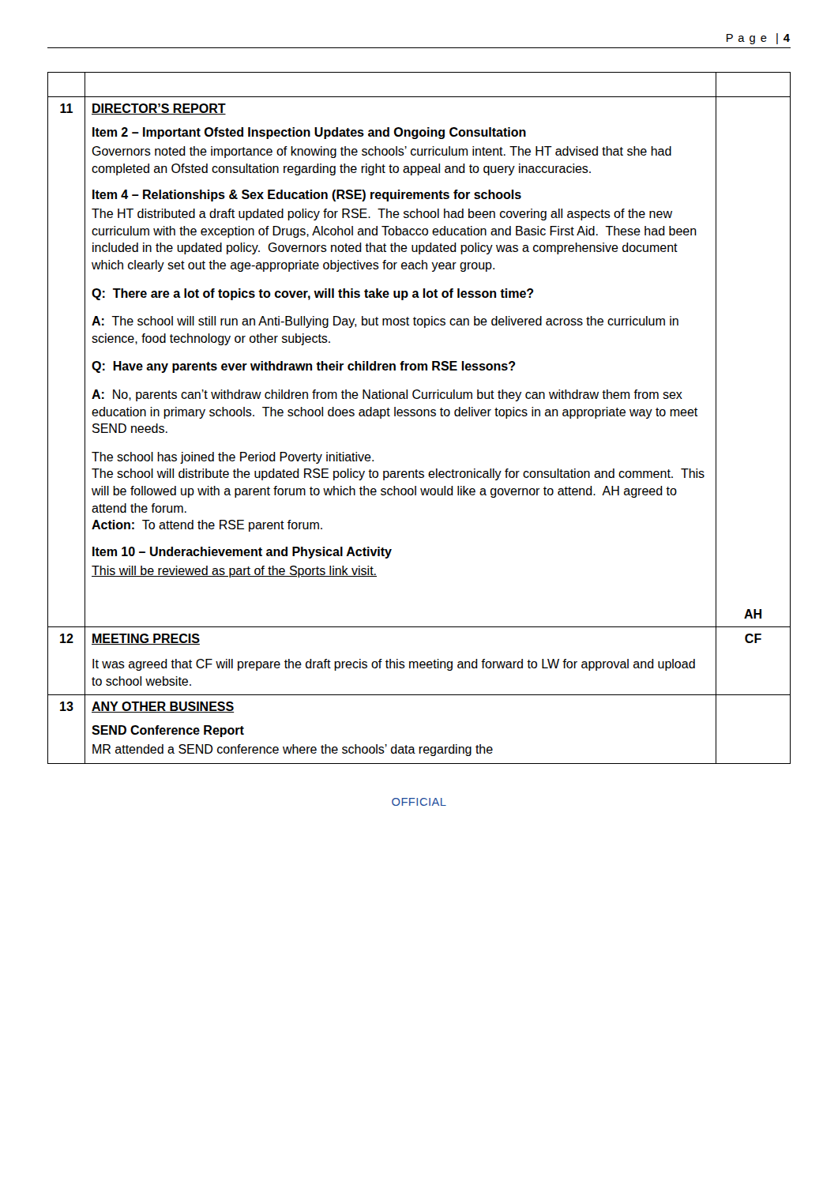P a g e | 4
| 11 | DIRECTOR’S REPORT Item 2 – Important Ofsted Inspection Updates and Ongoing Consultation Governors noted the importance of knowing the schools’ curriculum intent. The HT advised that she had completed an Ofsted consultation regarding the right to appeal and to query inaccuracies. Item 4 – Relationships & Sex Education (RSE) requirements for schools The HT distributed a draft updated policy for RSE. The school had been covering all aspects of the new curriculum with the exception of Drugs, Alcohol and Tobacco education and Basic First Aid. These had been included in the updated policy. Governors noted that the updated policy was a comprehensive document which clearly set out the age-appropriate objectives for each year group. Q: There are a lot of topics to cover, will this take up a lot of lesson time? A: The school will still run an Anti-Bullying Day, but most topics can be delivered across the curriculum in science, food technology or other subjects. Q: Have any parents ever withdrawn their children from RSE lessons? A: No, parents can’t withdraw children from the National Curriculum but they can withdraw them from sex education in primary schools. The school does adapt lessons to deliver topics in an appropriate way to meet SEND needs. The school has joined the Period Poverty initiative. The school will distribute the updated RSE policy to parents electronically for consultation and comment. This will be followed up with a parent forum to which the school would like a governor to attend. AH agreed to attend the forum. Action: To attend the RSE parent forum. Item 10 – Underachievement and Physical Activity This will be reviewed as part of the Sports link visit. | AH |
| 12 | MEETING PRECIS It was agreed that CF will prepare the draft precis of this meeting and forward to LW for approval and upload to school website. | CF |
| 13 | ANY OTHER BUSINESS SEND Conference Report MR attended a SEND conference where the schools’ data regarding the | |
OFFICIAL